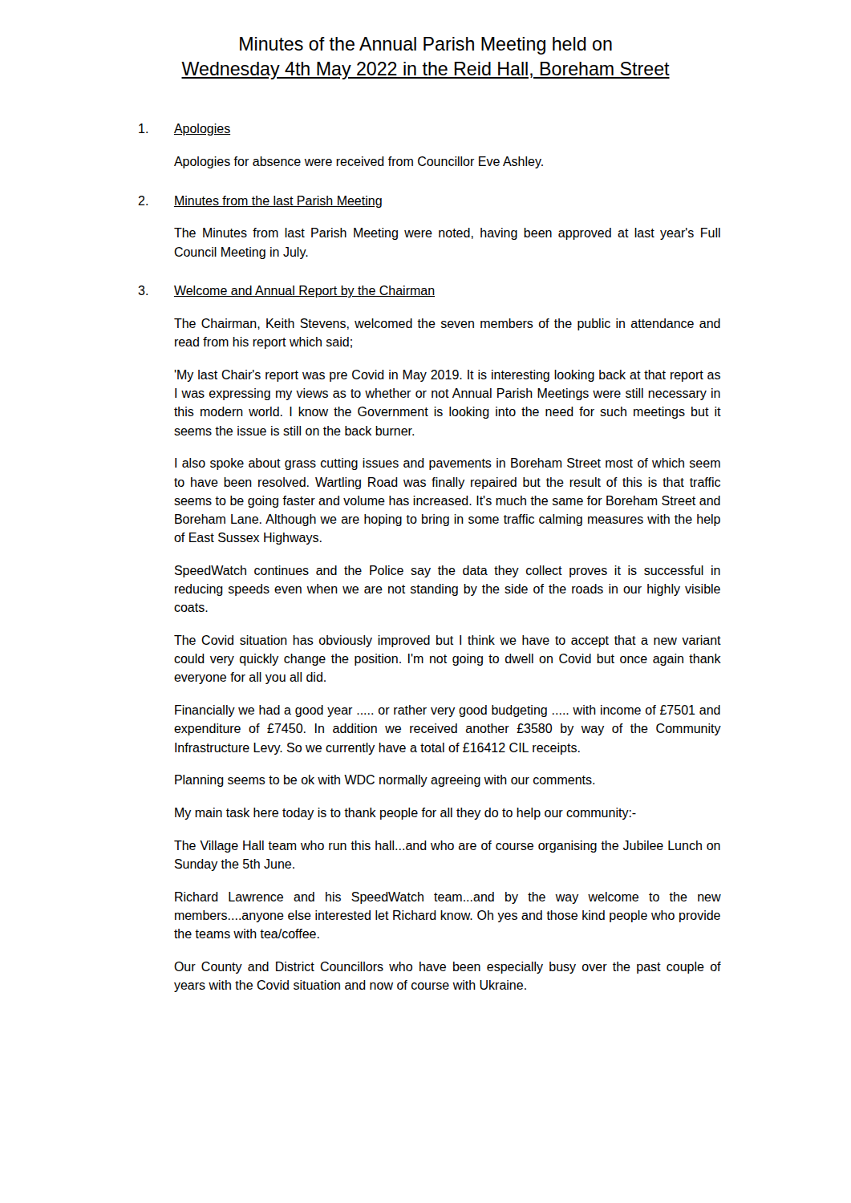Minutes of the Annual Parish Meeting held on
Wednesday 4th May 2022 in the Reid Hall, Boreham Street
Apologies
Apologies for absence were received from Councillor Eve Ashley.
Minutes from the last Parish Meeting
The Minutes from last Parish Meeting were noted, having been approved at last year's Full Council Meeting in July.
Welcome and Annual Report by the Chairman
The Chairman, Keith Stevens, welcomed the seven members of the public in attendance and read from his report which said;
'My last Chair's report was pre Covid in May 2019. It is interesting looking back at that report as I was expressing my views as to whether or not Annual Parish Meetings were still necessary in this modern world. I know the Government is looking into the need for such meetings but it seems the issue is still on the back burner.
I also spoke about grass cutting issues and pavements in Boreham Street most of which seem to have been resolved. Wartling Road was finally repaired but the result of this is that traffic seems to be going faster and volume has increased. It's much the same for Boreham Street and Boreham Lane. Although we are hoping to bring in some traffic calming measures with the help of East Sussex Highways.
SpeedWatch continues and the Police say the data they collect proves it is successful in reducing speeds even when we are not standing by the side of the roads in our highly visible coats.
The Covid situation has obviously improved but I think we have to accept that a new variant could very quickly change the position. I'm not going to dwell on Covid but once again thank everyone for all you all did.
Financially we had a good year ..... or rather very good budgeting ..... with income of £7501 and expenditure of £7450. In addition we received another £3580 by way of the Community Infrastructure Levy. So we currently have a total of £16412 CIL receipts.
Planning seems to be ok with WDC normally agreeing with our comments.
My main task here today is to thank people for all they do to help our community:-
The Village Hall team who run this hall...and who are of course organising the Jubilee Lunch on Sunday the 5th June.
Richard Lawrence and his SpeedWatch team...and by the way welcome to the new members....anyone else interested let Richard know. Oh yes and those kind people who provide the teams with tea/coffee.
Our County and District Councillors who have been especially busy over the past couple of years with the Covid situation and now of course with Ukraine.